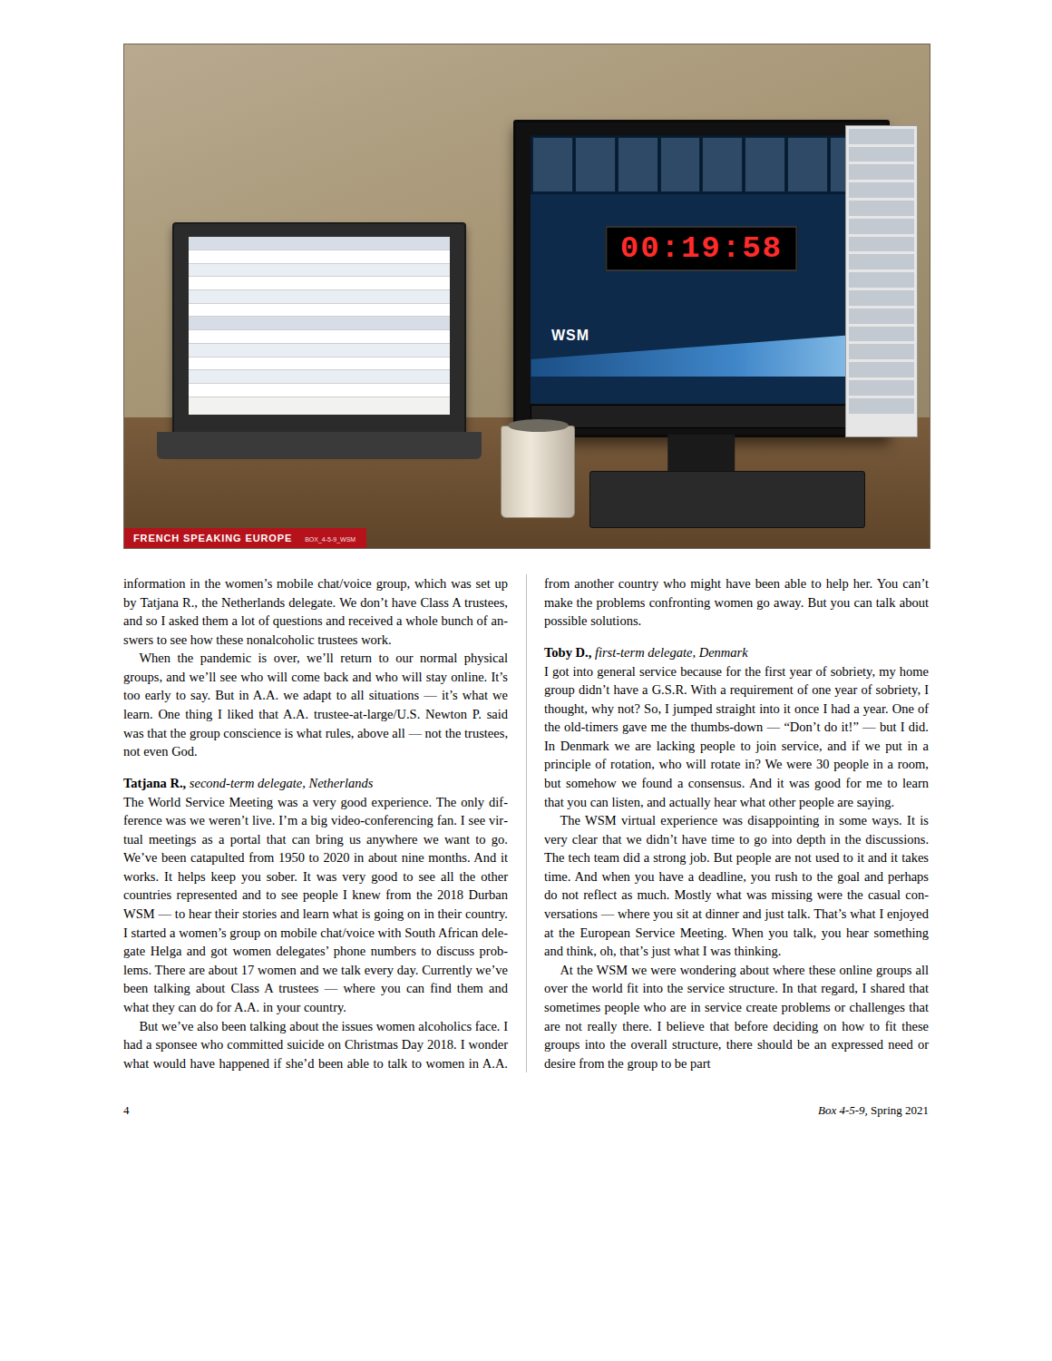00:19:58
WSM
French Speaking Europe Box_4-5-9_WSM
information in the women’s mobile chat/voice group, which was set up by Tatjana R., the Netherlands delegate. We don’t have Class A trustees, and so I asked them a lot of questions and received a whole bunch of answers to see how these nonalcoholic trustees work.
When the pandemic is over, we’ll return to our normal physical groups, and we’ll see who will come back and who will stay online. It’s too early to say. But in A.A. we adapt to all situations — it’s what we learn. One thing I liked that A.A. trustee-at-large/U.S. Newton P. said was that the group conscience is what rules, above all — not the trustees, not even God.
Tatjana R., second-term delegate, Netherlands
The World Service Meeting was a very good experience. The only difference was we weren’t live. I’m a big video-conferencing fan. I see virtual meetings as a portal that can bring us anywhere we want to go. We’ve been catapulted from 1950 to 2020 in about nine months. And it works. It helps keep you sober. It was very good to see all the other countries represented and to see people I knew from the 2018 Durban WSM — to hear their stories and learn what is going on in their country. I started a women’s group on mobile chat/voice with South African delegate Helga and got women delegates’ phone numbers to discuss problems. There are about 17 women and we talk every day. Currently we’ve been talking about Class A trustees — where you can find them and what they can do for A.A. in your country.
But we’ve also been talking about the issues women alcoholics face. I had a sponsee who committed suicide on Christmas Day 2018. I wonder what would have happened if she’d been able to talk to women in A.A. from another country who might have been able to help her. You can’t make the problems confronting women go away. But you can talk about possible solutions.
Toby D., first-term delegate, Denmark
I got into general service because for the first year of sobriety, my home group didn’t have a G.S.R. With a requirement of one year of sobriety, I thought, why not? So, I jumped straight into it once I had a year. One of the old-timers gave me the thumbs-down — “Don’t do it!” — but I did. In Denmark we are lacking people to join service, and if we put in a principle of rotation, who will rotate in? We were 30 people in a room, but somehow we found a consensus. And it was good for me to learn that you can listen, and actually hear what other people are saying.
The WSM virtual experience was disappointing in some ways. It is very clear that we didn’t have time to go into depth in the discussions. The tech team did a strong job. But people are not used to it and it takes time. And when you have a deadline, you rush to the goal and perhaps do not reflect as much. Mostly what was missing were the casual conversations — where you sit at dinner and just talk. That’s what I enjoyed at the European Service Meeting. When you talk, you hear something and think, oh, that’s just what I was thinking.
At the WSM we were wondering about where these online groups all over the world fit into the service structure. In that regard, I shared that sometimes people who are in service create problems or challenges that are not really there. I believe that before deciding on how to fit these groups into the overall structure, there should be an expressed need or desire from the group to be part
4 Box 4-5-9, Spring 2021